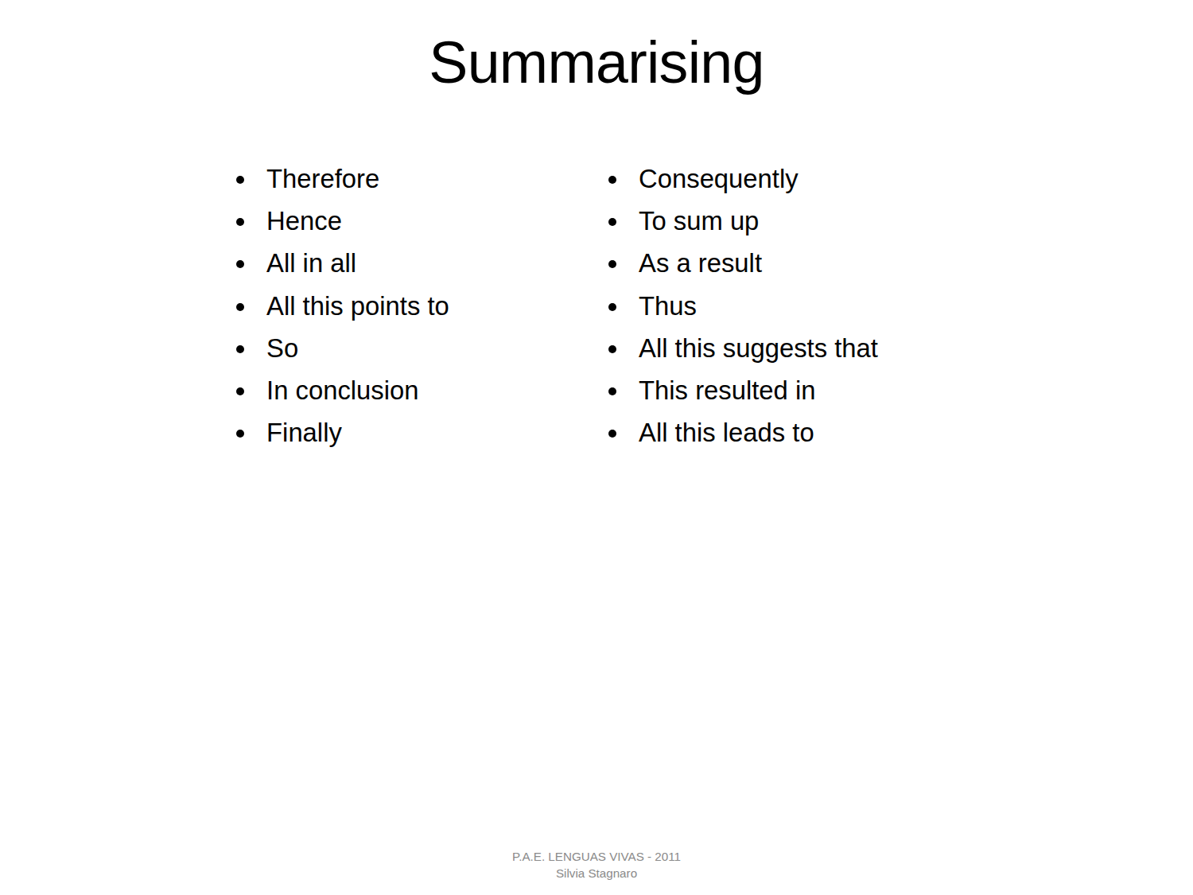Summarising
Therefore
Hence
All in all
All this points to
So
In conclusion
Finally
Consequently
To sum up
As a result
Thus
All this suggests that
This resulted in
All this leads to
P.A.E. LENGUAS VIVAS - 2011
Silvia Stagnaro